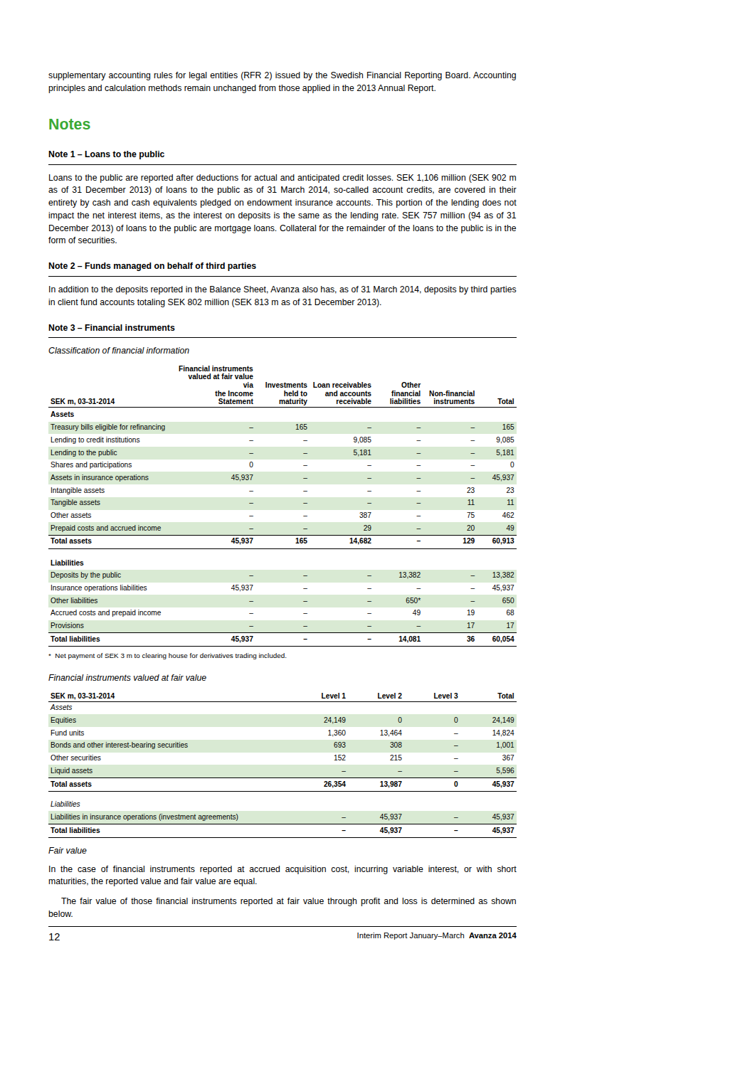supplementary accounting rules for legal entities (RFR 2) issued by the Swedish Financial Reporting Board. Accounting principles and calculation methods remain unchanged from those applied in the 2013 Annual Report.
Notes
Note 1 – Loans to the public
Loans to the public are reported after deductions for actual and anticipated credit losses. SEK 1,106 million (SEK 902 m as of 31 December 2013) of loans to the public as of 31 March 2014, so-called account credits, are covered in their entirety by cash and cash equivalents pledged on endowment insurance accounts. This portion of the lending does not impact the net interest items, as the interest on deposits is the same as the lending rate. SEK 757 million (94 as of 31 December 2013) of loans to the public are mortgage loans. Collateral for the remainder of the loans to the public is in the form of securities.
Note 2 – Funds managed on behalf of third parties
In addition to the deposits reported in the Balance Sheet, Avanza also has, as of 31 March 2014, deposits by third parties in client fund accounts totaling SEK 802 million (SEK 813 m as of 31 December 2013).
Note 3 – Financial instruments
Classification of financial information
| SEK m, 03-31-2014 | Financial instruments valued at fair value via the Income Statement | Investments held to maturity | Loan receivables and accounts receivable | Other financial liabilities | Non-financial instruments | Total |
| --- | --- | --- | --- | --- | --- | --- |
| Assets |
| Treasury bills eligible for refinancing | – | 165 | – | – | – | 165 |
| Lending to credit institutions | – | – | 9,085 | – | – | 9,085 |
| Lending to the public | – | – | 5,181 | – | – | 5,181 |
| Shares and participations | 0 | – | – | – | – | 0 |
| Assets in insurance operations | 45,937 | – | – | – | – | 45,937 |
| Intangible assets | – | – | – | – | 23 | 23 |
| Tangible assets | – | – | – | – | 11 | 11 |
| Other assets | – | – | 387 | – | 75 | 462 |
| Prepaid costs and accrued income | – | – | 29 | – | 20 | 49 |
| Total assets | 45,937 | 165 | 14,682 | – | 129 | 60,913 |
| Liabilities |
| Deposits by the public | – | – | – | 13,382 | – | 13,382 |
| Insurance operations liabilities | 45,937 | – | – | – | – | 45,937 |
| Other liabilities | – | – | – | 650* | – | 650 |
| Accrued costs and prepaid income | – | – | – | 49 | 19 | 68 |
| Provisions | – | – | – | – | 17 | 17 |
| Total liabilities | 45,937 | – | – | 14,081 | 36 | 60,054 |
* Net payment of SEK 3 m to clearing house for derivatives trading included.
Financial instruments valued at fair value
| SEK m, 03-31-2014 | Level 1 | Level 2 | Level 3 | Total |
| --- | --- | --- | --- | --- |
| Assets |
| Equities | 24,149 | 0 | 0 | 24,149 |
| Fund units | 1,360 | 13,464 | – | 14,824 |
| Bonds and other interest-bearing securities | 693 | 308 | – | 1,001 |
| Other securities | 152 | 215 | – | 367 |
| Liquid assets | – | – | – | 5,596 |
| Total assets | 26,354 | 13,987 | 0 | 45,937 |
| Liabilities |
| Liabilities in insurance operations (investment agreements) | – | 45,937 | – | 45,937 |
| Total liabilities | – | 45,937 | – | 45,937 |
Fair value
In the case of financial instruments reported at accrued acquisition cost, incurring variable interest, or with short maturities, the reported value and fair value are equal.
The fair value of those financial instruments reported at fair value through profit and loss is determined as shown below.
12
Interim Report January–March Avanza 2014